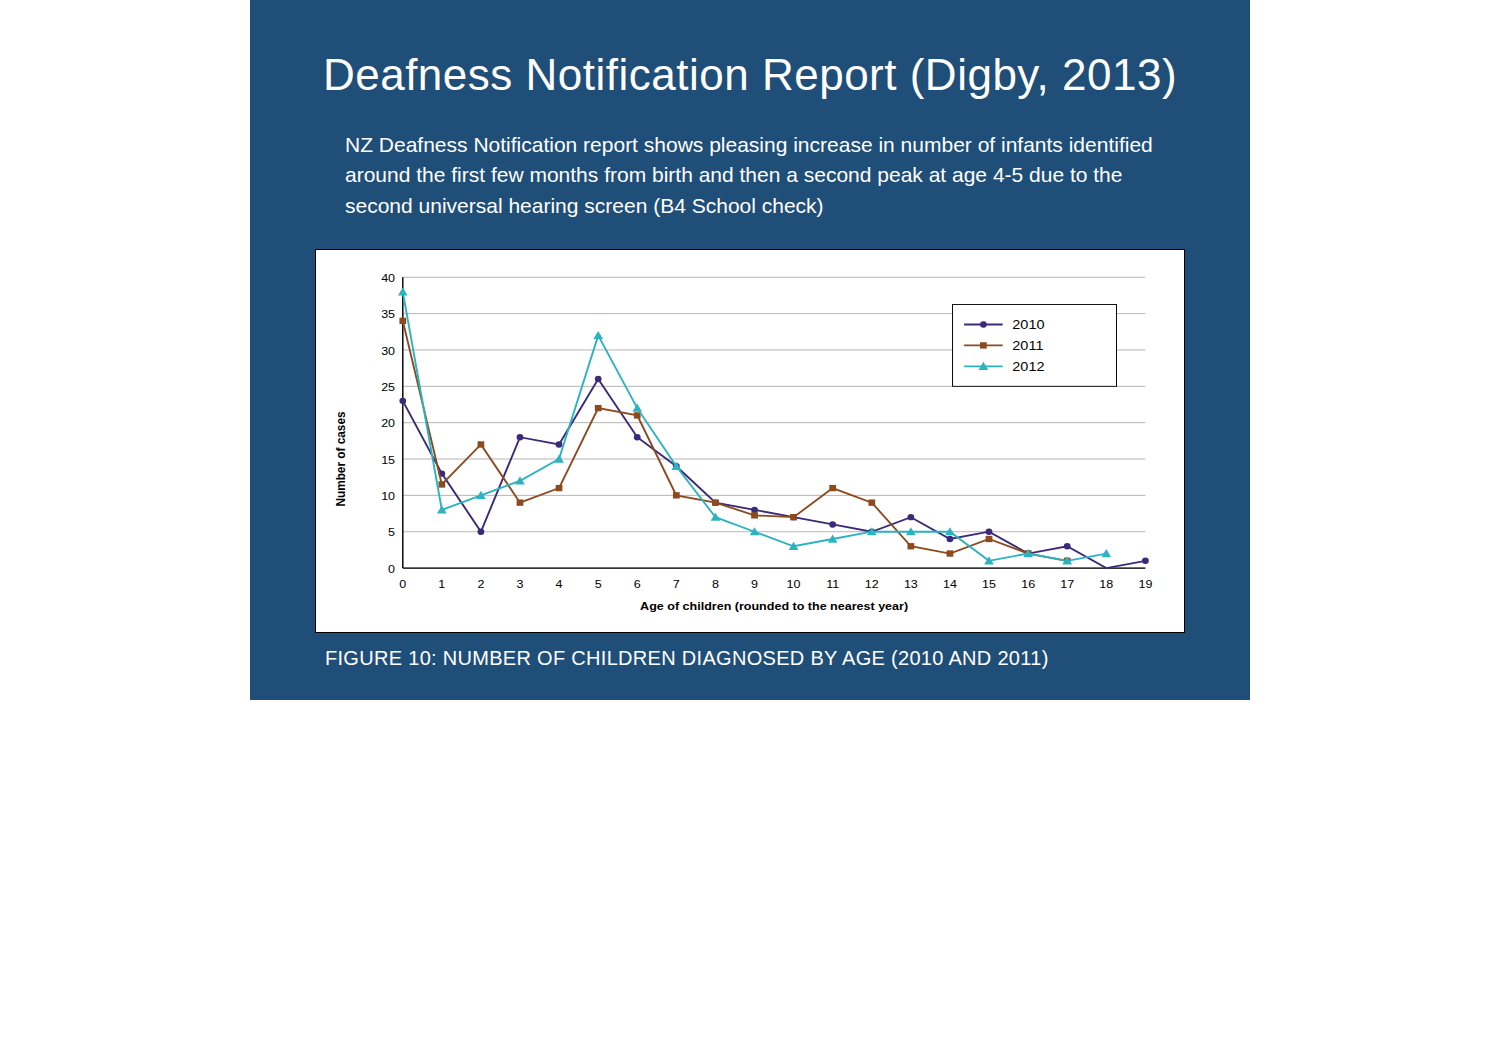Deafness Notification Report (Digby, 2013)
NZ Deafness Notification report shows pleasing increase in number of infants identified around the first few months from birth and then a second peak at age 4-5 due to the second universal hearing screen (B4 School check)
0 5 10 15 20 25 30 35 40 Number of cases 0 1 2 3 4 5 6 7 8 9 10 11 12 13 14 15 16 17 18 19 Age of children (rounded to the nearest year) 2010 2011 2012
FIGURE 10: NUMBER OF CHILDREN DIAGNOSED BY AGE (2010 AND 2011)